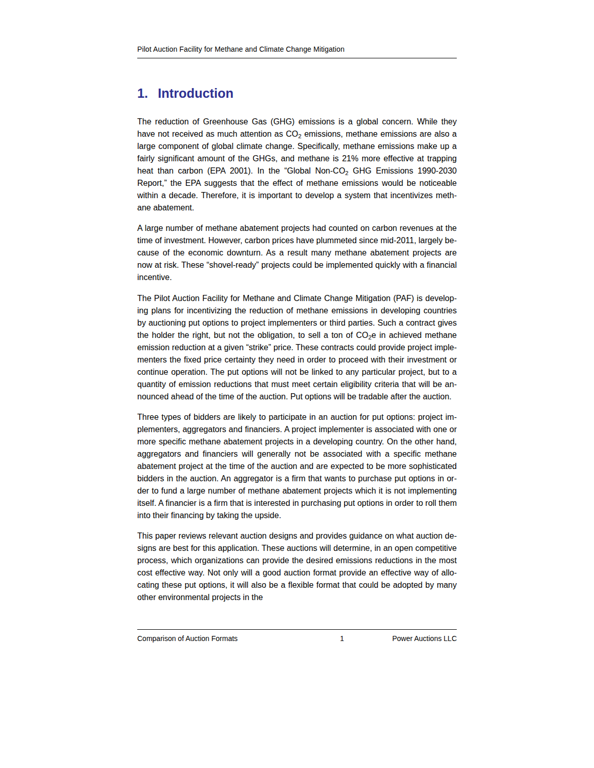Pilot Auction Facility for Methane and Climate Change Mitigation
1. Introduction
The reduction of Greenhouse Gas (GHG) emissions is a global concern. While they have not received as much attention as CO2 emissions, methane emissions are also a large component of global climate change. Specifically, methane emissions make up a fairly significant amount of the GHGs, and methane is 21% more effective at trapping heat than carbon (EPA 2001). In the “Global Non-CO2 GHG Emissions 1990-2030 Report,” the EPA suggests that the effect of methane emissions would be noticeable within a decade. Therefore, it is important to develop a system that incentivizes methane abatement.
A large number of methane abatement projects had counted on carbon revenues at the time of investment. However, carbon prices have plummeted since mid-2011, largely because of the economic downturn. As a result many methane abatement projects are now at risk. These “shovel-ready” projects could be implemented quickly with a financial incentive.
The Pilot Auction Facility for Methane and Climate Change Mitigation (PAF) is developing plans for incentivizing the reduction of methane emissions in developing countries by auctioning put options to project implementers or third parties. Such a contract gives the holder the right, but not the obligation, to sell a ton of CO2e in achieved methane emission reduction at a given “strike” price. These contracts could provide project implementers the fixed price certainty they need in order to proceed with their investment or continue operation. The put options will not be linked to any particular project, but to a quantity of emission reductions that must meet certain eligibility criteria that will be announced ahead of the time of the auction. Put options will be tradable after the auction.
Three types of bidders are likely to participate in an auction for put options: project implementers, aggregators and financiers. A project implementer is associated with one or more specific methane abatement projects in a developing country. On the other hand, aggregators and financiers will generally not be associated with a specific methane abatement project at the time of the auction and are expected to be more sophisticated bidders in the auction. An aggregator is a firm that wants to purchase put options in order to fund a large number of methane abatement projects which it is not implementing itself. A financier is a firm that is interested in purchasing put options in order to roll them into their financing by taking the upside.
This paper reviews relevant auction designs and provides guidance on what auction designs are best for this application. These auctions will determine, in an open competitive process, which organizations can provide the desired emissions reductions in the most cost effective way. Not only will a good auction format provide an effective way of allocating these put options, it will also be a flexible format that could be adopted by many other environmental projects in the
Comparison of Auction Formats
1
Power Auctions LLC